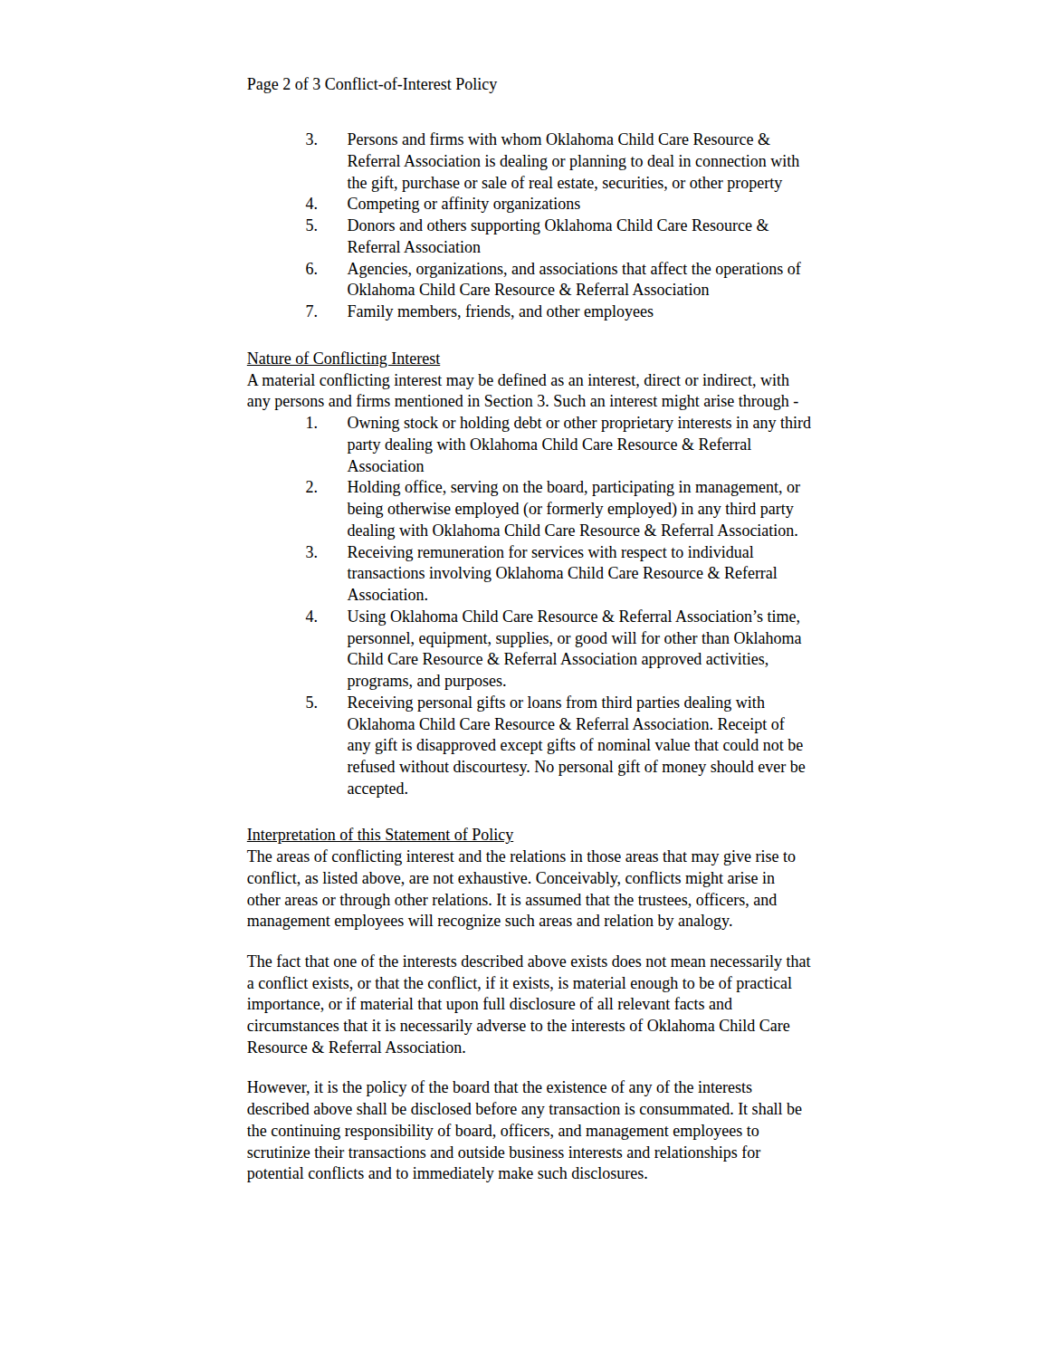Page 2 of 3 Conflict-of-Interest Policy
3. Persons and firms with whom Oklahoma Child Care Resource & Referral Association is dealing or planning to deal in connection with the gift, purchase or sale of real estate, securities, or other property
4. Competing or affinity organizations
5. Donors and others supporting Oklahoma Child Care Resource & Referral Association
6. Agencies, organizations, and associations that affect the operations of Oklahoma Child Care Resource & Referral Association
7. Family members, friends, and other employees
Nature of Conflicting Interest
A material conflicting interest may be defined as an interest, direct or indirect, with any persons and firms mentioned in Section 3. Such an interest might arise through -
1. Owning stock or holding debt or other proprietary interests in any third party dealing with Oklahoma Child Care Resource & Referral Association
2. Holding office, serving on the board, participating in management, or being otherwise employed (or formerly employed) in any third party dealing with Oklahoma Child Care Resource & Referral Association.
3. Receiving remuneration for services with respect to individual transactions involving Oklahoma Child Care Resource & Referral Association.
4. Using Oklahoma Child Care Resource & Referral Association’s time, personnel, equipment, supplies, or good will for other than Oklahoma Child Care Resource & Referral Association approved activities, programs, and purposes.
5. Receiving personal gifts or loans from third parties dealing with Oklahoma Child Care Resource & Referral Association. Receipt of any gift is disapproved except gifts of nominal value that could not be refused without discourtesy. No personal gift of money should ever be accepted.
Interpretation of this Statement of Policy
The areas of conflicting interest and the relations in those areas that may give rise to conflict, as listed above, are not exhaustive. Conceivably, conflicts might arise in other areas or through other relations. It is assumed that the trustees, officers, and management employees will recognize such areas and relation by analogy.
The fact that one of the interests described above exists does not mean necessarily that a conflict exists, or that the conflict, if it exists, is material enough to be of practical importance, or if material that upon full disclosure of all relevant facts and circumstances that it is necessarily adverse to the interests of Oklahoma Child Care Resource & Referral Association.
However, it is the policy of the board that the existence of any of the interests described above shall be disclosed before any transaction is consummated. It shall be the continuing responsibility of board, officers, and management employees to scrutinize their transactions and outside business interests and relationships for potential conflicts and to immediately make such disclosures.